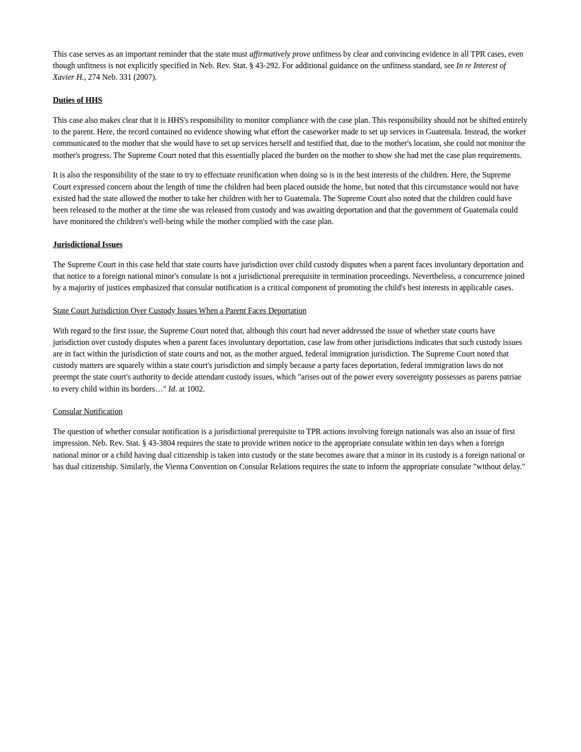This case serves as an important reminder that the state must affirmatively prove unfitness by clear and convincing evidence in all TPR cases, even though unfitness is not explicitly specified in Neb. Rev. Stat. § 43-292. For additional guidance on the unfitness standard, see In re Interest of Xavier H., 274 Neb. 331 (2007).
Duties of HHS
This case also makes clear that it is HHS's responsibility to monitor compliance with the case plan. This responsibility should not be shifted entirely to the parent. Here, the record contained no evidence showing what effort the caseworker made to set up services in Guatemala. Instead, the worker communicated to the mother that she would have to set up services herself and testified that, due to the mother's location, she could not monitor the mother's progress. The Supreme Court noted that this essentially placed the burden on the mother to show she had met the case plan requirements.
It is also the responsibility of the state to try to effectuate reunification when doing so is in the best interests of the children. Here, the Supreme Court expressed concern about the length of time the children had been placed outside the home, but noted that this circumstance would not have existed had the state allowed the mother to take her children with her to Guatemala. The Supreme Court also noted that the children could have been released to the mother at the time she was released from custody and was awaiting deportation and that the government of Guatemala could have monitored the children's well-being while the mother complied with the case plan.
Jurisdictional Issues
The Supreme Court in this case held that state courts have jurisdiction over child custody disputes when a parent faces involuntary deportation and that notice to a foreign national minor's consulate is not a jurisdictional prerequisite in termination proceedings. Nevertheless, a concurrence joined by a majority of justices emphasized that consular notification is a critical component of promoting the child's best interests in applicable cases.
State Court Jurisdiction Over Custody Issues When a Parent Faces Deportation
With regard to the first issue, the Supreme Court noted that, although this court had never addressed the issue of whether state courts have jurisdiction over custody disputes when a parent faces involuntary deportation, case law from other jurisdictions indicates that such custody issues are in fact within the jurisdiction of state courts and not, as the mother argued, federal immigration jurisdiction. The Supreme Court noted that custody matters are squarely within a state court's jurisdiction and simply because a party faces deportation, federal immigration laws do not preempt the state court's authority to decide attendant custody issues, which "arises out of the power every sovereignty possesses as parens patriae to every child within its borders…" Id. at 1002.
Consular Notification
The question of whether consular notification is a jurisdictional prerequisite to TPR actions involving foreign nationals was also an issue of first impression. Neb. Rev. Stat. § 43-3804 requires the state to provide written notice to the appropriate consulate within ten days when a foreign national minor or a child having dual citizenship is taken into custody or the state becomes aware that a minor in its custody is a foreign national or has dual citizenship. Similarly, the Vienna Convention on Consular Relations requires the state to inform the appropriate consulate "without delay."